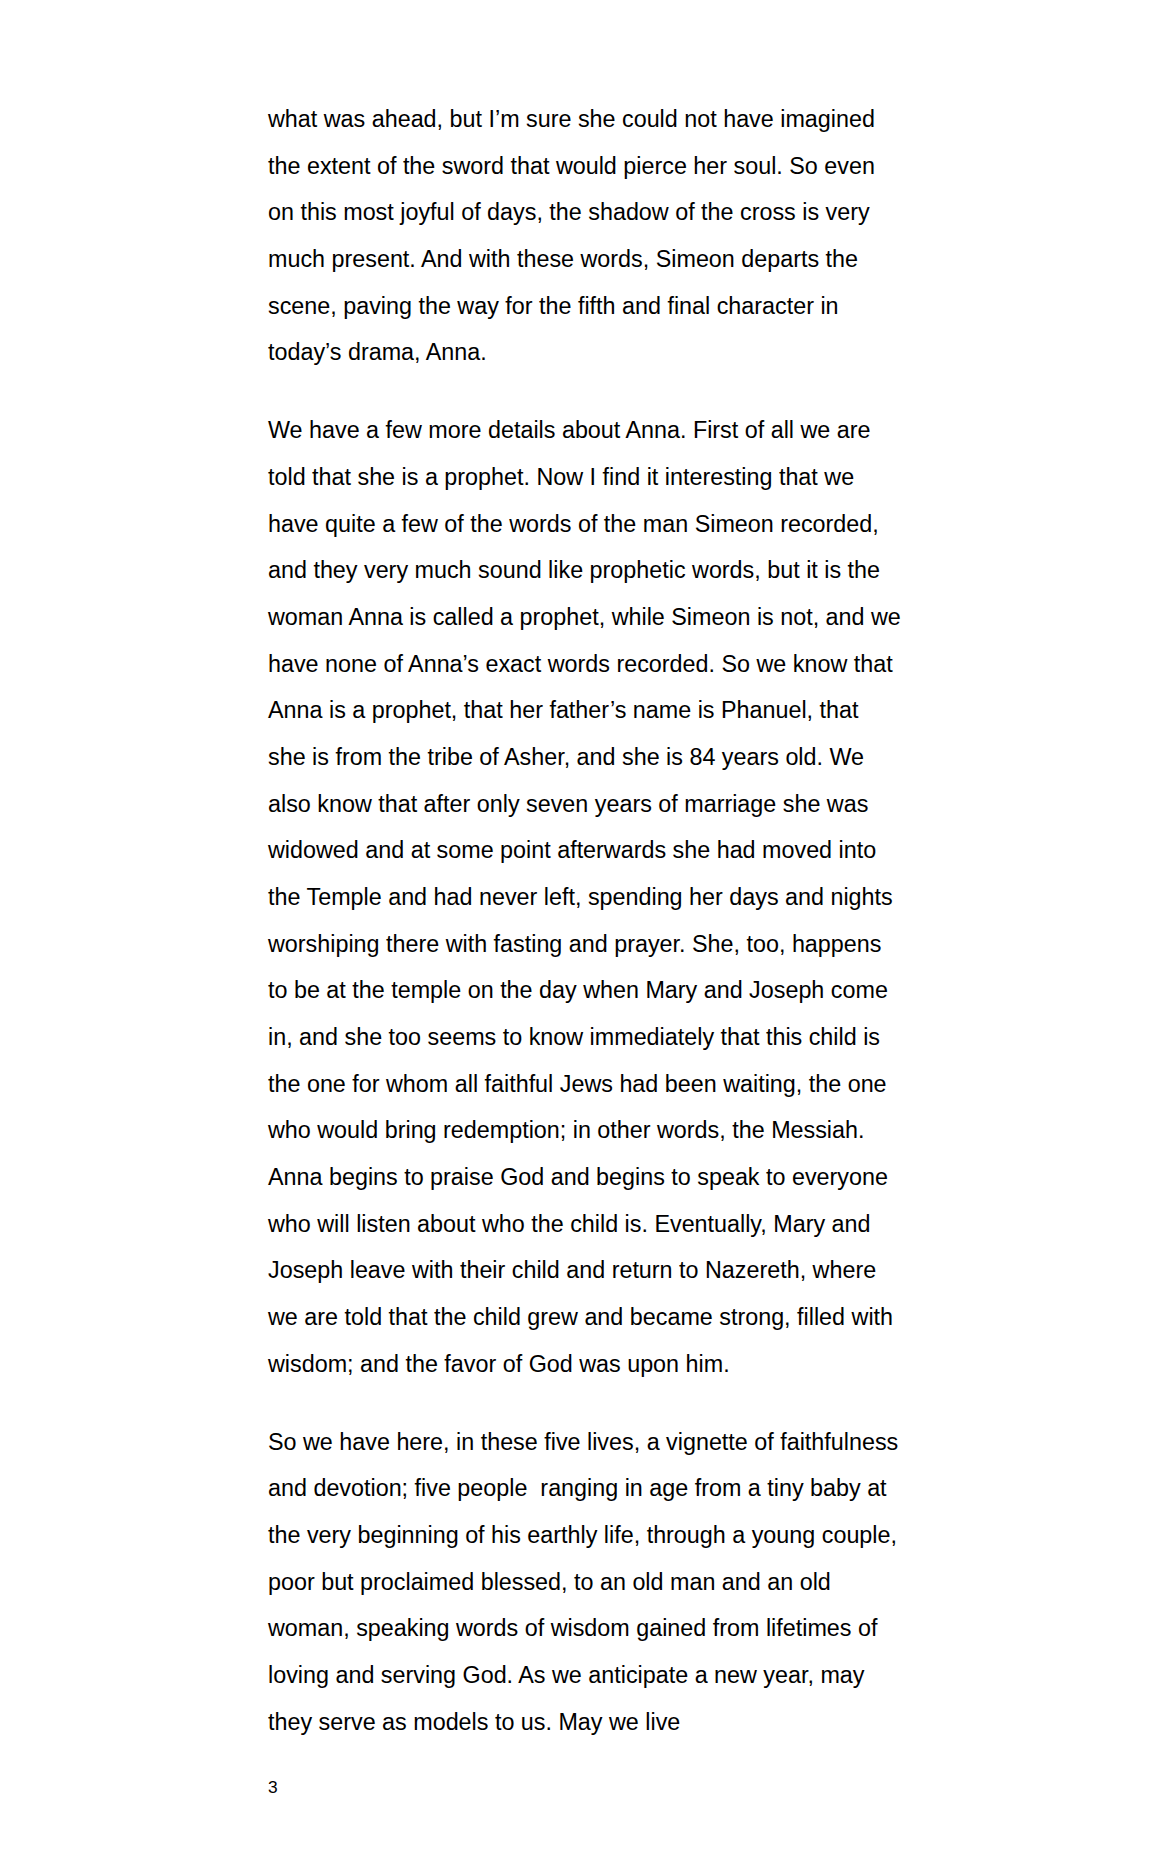what was ahead, but I’m sure she could not have imagined the extent of the sword that would pierce her soul. So even on this most joyful of days, the shadow of the cross is very much present. And with these words, Simeon departs the scene, paving the way for the fifth and final character in today’s drama, Anna.
We have a few more details about Anna. First of all we are told that she is a prophet. Now I find it interesting that we have quite a few of the words of the man Simeon recorded, and they very much sound like prophetic words, but it is the woman Anna is called a prophet, while Simeon is not, and we have none of Anna’s exact words recorded. So we know that Anna is a prophet, that her father’s name is Phanuel, that she is from the tribe of Asher, and she is 84 years old. We also know that after only seven years of marriage she was widowed and at some point afterwards she had moved into the Temple and had never left, spending her days and nights worshiping there with fasting and prayer. She, too, happens to be at the temple on the day when Mary and Joseph come in, and she too seems to know immediately that this child is the one for whom all faithful Jews had been waiting, the one who would bring redemption; in other words, the Messiah. Anna begins to praise God and begins to speak to everyone who will listen about who the child is. Eventually, Mary and Joseph leave with their child and return to Nazereth, where we are told that the child grew and became strong, filled with wisdom; and the favor of God was upon him.
So we have here, in these five lives, a vignette of faithfulness and devotion; five people ranging in age from a tiny baby at the very beginning of his earthly life, through a young couple, poor but proclaimed blessed, to an old man and an old woman, speaking words of wisdom gained from lifetimes of loving and serving God. As we anticipate a new year, may they serve as models to us. May we live
3